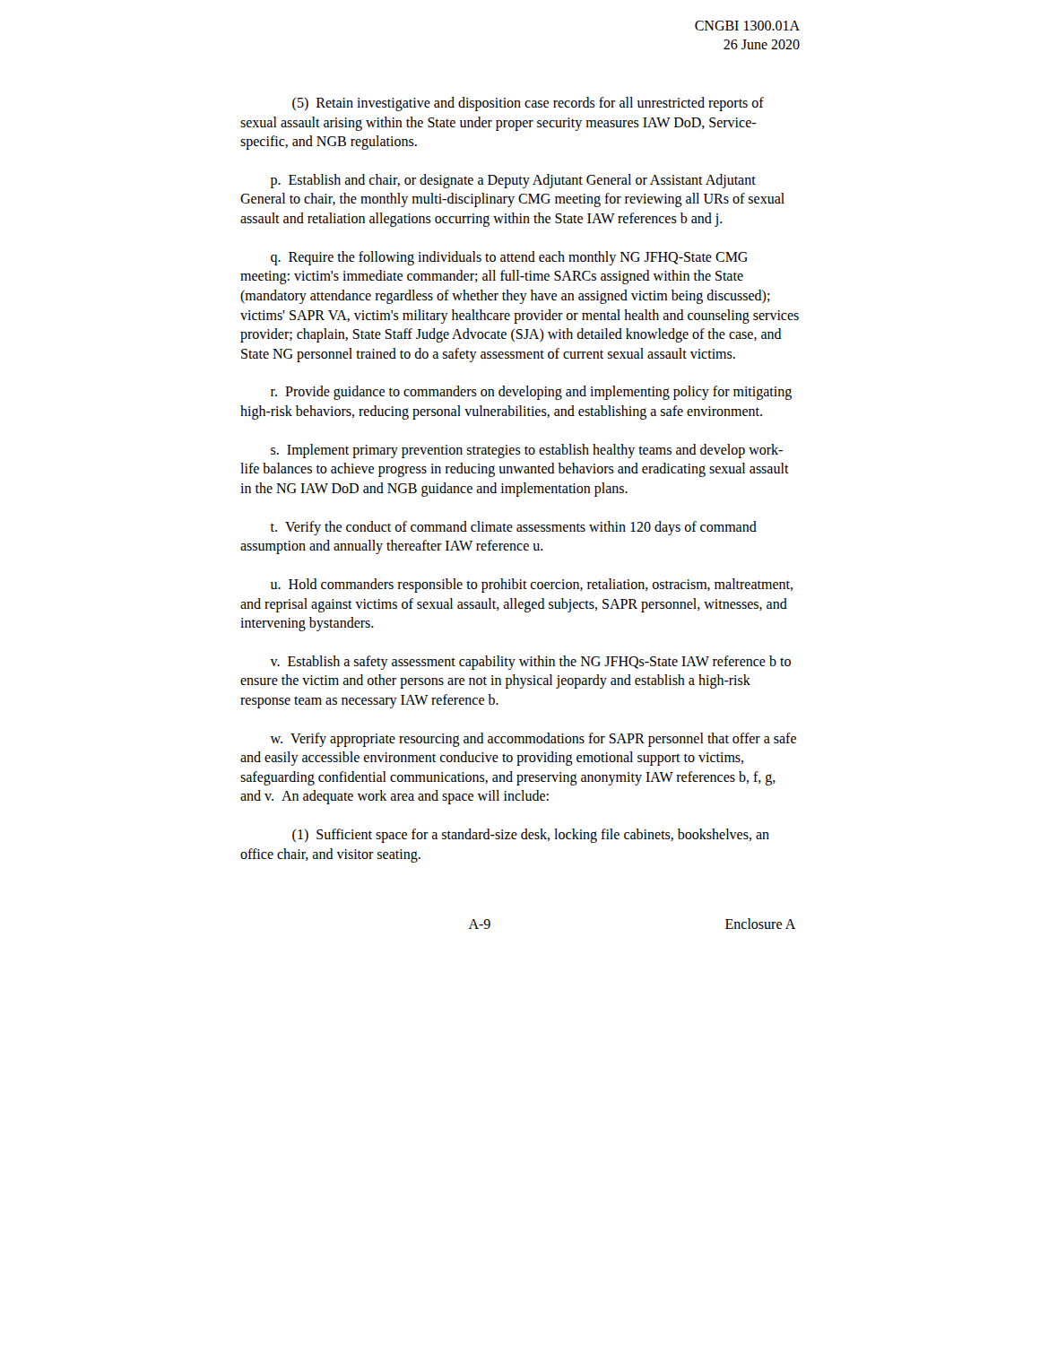CNGBI 1300.01A
26 June 2020
(5) Retain investigative and disposition case records for all unrestricted reports of sexual assault arising within the State under proper security measures IAW DoD, Service-specific, and NGB regulations.
p. Establish and chair, or designate a Deputy Adjutant General or Assistant Adjutant General to chair, the monthly multi-disciplinary CMG meeting for reviewing all URs of sexual assault and retaliation allegations occurring within the State IAW references b and j.
q. Require the following individuals to attend each monthly NG JFHQ-State CMG meeting: victim's immediate commander; all full-time SARCs assigned within the State (mandatory attendance regardless of whether they have an assigned victim being discussed); victims' SAPR VA, victim's military healthcare provider or mental health and counseling services provider; chaplain, State Staff Judge Advocate (SJA) with detailed knowledge of the case, and State NG personnel trained to do a safety assessment of current sexual assault victims.
r. Provide guidance to commanders on developing and implementing policy for mitigating high-risk behaviors, reducing personal vulnerabilities, and establishing a safe environment.
s. Implement primary prevention strategies to establish healthy teams and develop work-life balances to achieve progress in reducing unwanted behaviors and eradicating sexual assault in the NG IAW DoD and NGB guidance and implementation plans.
t. Verify the conduct of command climate assessments within 120 days of command assumption and annually thereafter IAW reference u.
u. Hold commanders responsible to prohibit coercion, retaliation, ostracism, maltreatment, and reprisal against victims of sexual assault, alleged subjects, SAPR personnel, witnesses, and intervening bystanders.
v. Establish a safety assessment capability within the NG JFHQs-State IAW reference b to ensure the victim and other persons are not in physical jeopardy and establish a high-risk response team as necessary IAW reference b.
w. Verify appropriate resourcing and accommodations for SAPR personnel that offer a safe and easily accessible environment conducive to providing emotional support to victims, safeguarding confidential communications, and preserving anonymity IAW references b, f, g, and v. An adequate work area and space will include:
(1) Sufficient space for a standard-size desk, locking file cabinets, bookshelves, an office chair, and visitor seating.
A-9
Enclosure A